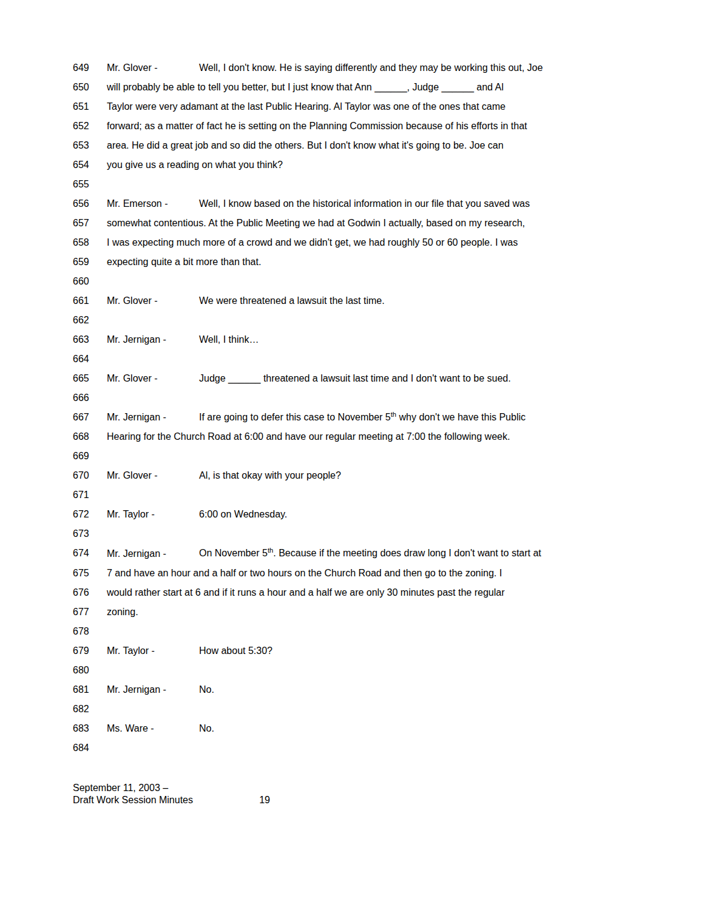Mr. Glover -Well, I don't know. He is saying differently and they may be working this out, Joe
will probably be able to tell you better, but I just know that Ann ______, Judge ______ and Al
Taylor were very adamant at the last Public Hearing. Al Taylor was one of the ones that came
forward; as a matter of fact he is setting on the Planning Commission because of his efforts in that
area. He did a great job and so did the others. But I don't know what it's going to be. Joe can
you give us a reading on what you think?
Mr. Emerson -Well, I know based on the historical information in our file that you saved was
somewhat contentious. At the Public Meeting we had at Godwin I actually, based on my research,
I was expecting much more of a crowd and we didn't get, we had roughly 50 or 60 people. I was
expecting quite a bit more than that.
Mr. Glover -We were threatened a lawsuit the last time.
Mr. Jernigan -Well, I think…
Mr. Glover -Judge ______ threatened a lawsuit last time and I don't want to be sued.
Mr. Jernigan -If are going to defer this case to November 5th why don't we have this Public
Hearing for the Church Road at 6:00 and have our regular meeting at 7:00 the following week.
Mr. Glover -Al, is that okay with your people?
Mr. Taylor -6:00 on Wednesday.
Mr. Jernigan -On November 5th. Because if the meeting does draw long I don't want to start at
7 and have an hour and a half or two hours on the Church Road and then go to the zoning. I
would rather start at 6 and if it runs a hour and a half we are only 30 minutes past the regular
zoning.
Mr. Taylor -How about 5:30?
Mr. Jernigan -No.
Ms. Ware -No.
September 11, 2003 –
Draft Work Session Minutes 19